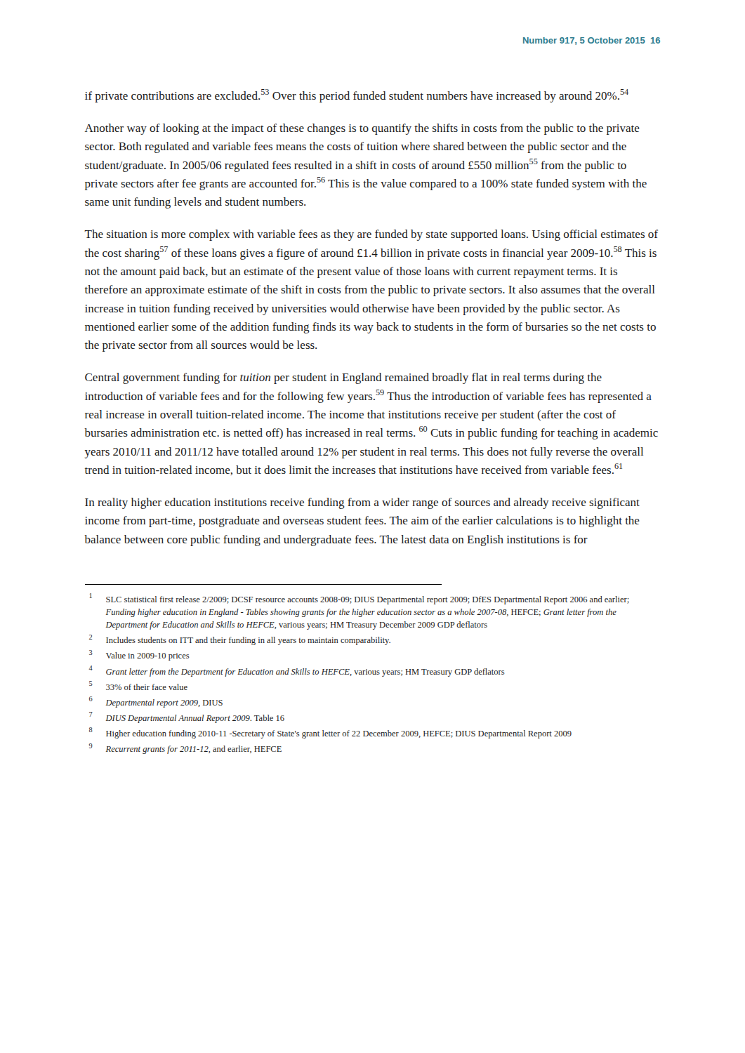Number 917, 5 October 2015 16
if private contributions are excluded.53 Over this period funded student numbers have increased by around 20%.54
Another way of looking at the impact of these changes is to quantify the shifts in costs from the public to the private sector. Both regulated and variable fees means the costs of tuition where shared between the public sector and the student/graduate. In 2005/06 regulated fees resulted in a shift in costs of around £550 million55 from the public to private sectors after fee grants are accounted for.56 This is the value compared to a 100% state funded system with the same unit funding levels and student numbers.
The situation is more complex with variable fees as they are funded by state supported loans. Using official estimates of the cost sharing57 of these loans gives a figure of around £1.4 billion in private costs in financial year 2009-10.58 This is not the amount paid back, but an estimate of the present value of those loans with current repayment terms. It is therefore an approximate estimate of the shift in costs from the public to private sectors. It also assumes that the overall increase in tuition funding received by universities would otherwise have been provided by the public sector. As mentioned earlier some of the addition funding finds its way back to students in the form of bursaries so the net costs to the private sector from all sources would be less.
Central government funding for tuition per student in England remained broadly flat in real terms during the introduction of variable fees and for the following few years.59 Thus the introduction of variable fees has represented a real increase in overall tuition-related income. The income that institutions receive per student (after the cost of bursaries administration etc. is netted off) has increased in real terms. 60 Cuts in public funding for teaching in academic years 2010/11 and 2011/12 have totalled around 12% per student in real terms. This does not fully reverse the overall trend in tuition-related income, but it does limit the increases that institutions have received from variable fees.61
In reality higher education institutions receive funding from a wider range of sources and already receive significant income from part-time, postgraduate and overseas student fees. The aim of the earlier calculations is to highlight the balance between core public funding and undergraduate fees. The latest data on English institutions is for
SLC statistical first release 2/2009; DCSF resource accounts 2008-09; DIUS Departmental report 2009; DfES Departmental Report 2006 and earlier; Funding higher education in England - Tables showing grants for the higher education sector as a whole 2007-08, HEFCE; Grant letter from the Department for Education and Skills to HEFCE, various years; HM Treasury December 2009 GDP deflators
Includes students on ITT and their funding in all years to maintain comparability.
Value in 2009-10 prices
Grant letter from the Department for Education and Skills to HEFCE, various years; HM Treasury GDP deflators
33% of their face value
Departmental report 2009, DIUS
DIUS Departmental Annual Report 2009. Table 16
Higher education funding 2010-11 -Secretary of State's grant letter of 22 December 2009, HEFCE; DIUS Departmental Report 2009
Recurrent grants for 2011-12, and earlier, HEFCE